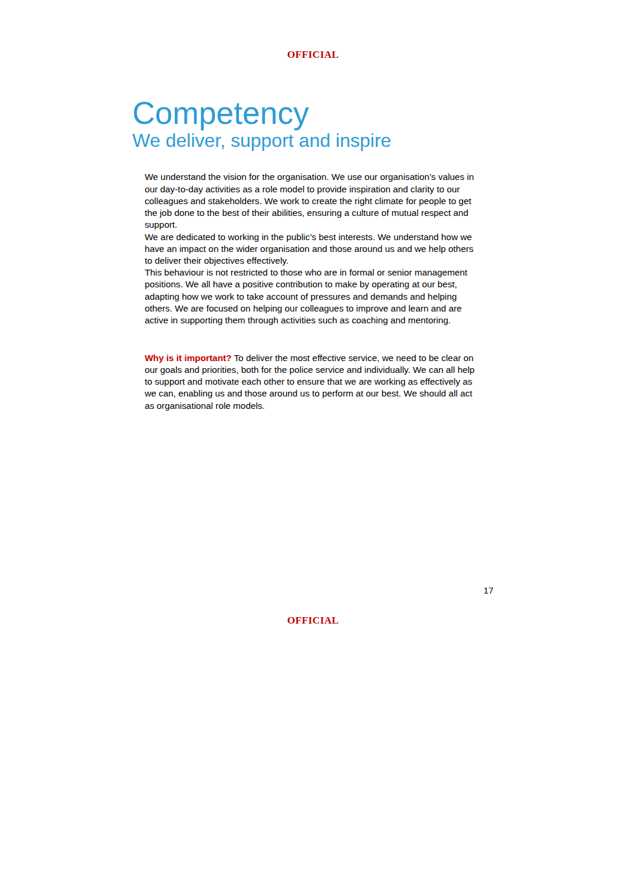OFFICIAL
Competency
We deliver, support and inspire
We understand the vision for the organisation. We use our organisation’s values in our day-to-day activities as a role model to provide inspiration and clarity to our colleagues and stakeholders. We work to create the right climate for people to get the job done to the best of their abilities, ensuring a culture of mutual respect and support.
We are dedicated to working in the public’s best interests. We understand how we have an impact on the wider organisation and those around us and we help others to deliver their objectives effectively.
This behaviour is not restricted to those who are in formal or senior management positions. We all have a positive contribution to make by operating at our best, adapting how we work to take account of pressures and demands and helping others. We are focused on helping our colleagues to improve and learn and are active in supporting them through activities such as coaching and mentoring.
Why is it important? To deliver the most effective service, we need to be clear on our goals and priorities, both for the police service and individually. We can all help to support and motivate each other to ensure that we are working as effectively as we can, enabling us and those around us to perform at our best. We should all act as organisational role models.
17
OFFICIAL